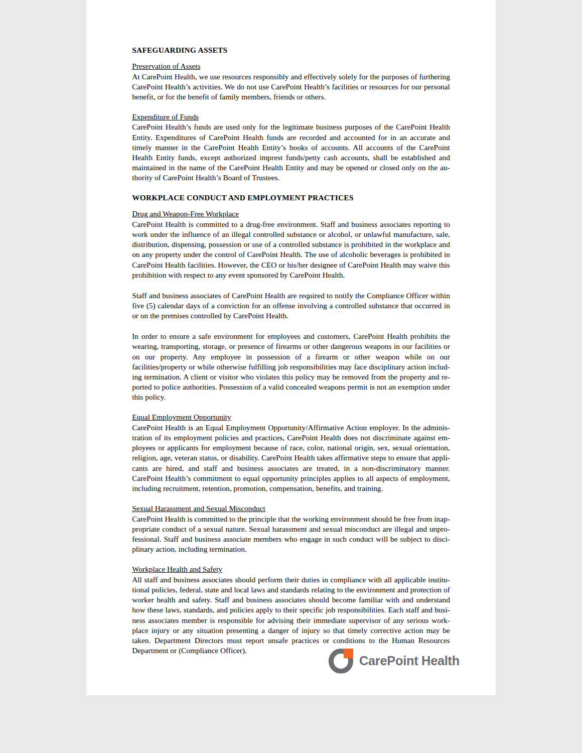Safeguarding Assets
Preservation of Assets
At CarePoint Health, we use resources responsibly and effectively solely for the purposes of furthering CarePoint Health’s activities. We do not use CarePoint Health’s facilities or resources for our personal benefit, or for the benefit of family members, friends or others.
Expenditure of Funds
CarePoint Health’s funds are used only for the legitimate business purposes of the CarePoint Health Entity. Expenditures of CarePoint Health funds are recorded and accounted for in an accurate and timely manner in the CarePoint Health Entity’s books of accounts. All accounts of the CarePoint Health Entity funds, except authorized imprest funds/petty cash accounts, shall be established and maintained in the name of the CarePoint Health Entity and may be opened or closed only on the authority of CarePoint Health’s Board of Trustees.
Workplace Conduct and Employment Practices
Drug and Weapon-Free Workplace
CarePoint Health is committed to a drug-free environment. Staff and business associates reporting to work under the influence of an illegal controlled substance or alcohol, or unlawful manufacture, sale, distribution, dispensing, possession or use of a controlled substance is prohibited in the workplace and on any property under the control of CarePoint Health. The use of alcoholic beverages is prohibited in CarePoint Health facilities. However, the CEO or his/her designee of CarePoint Health may waive this prohibition with respect to any event sponsored by CarePoint Health.
Staff and business associates of CarePoint Health are required to notify the Compliance Officer within five (5) calendar days of a conviction for an offense involving a controlled substance that occurred in or on the premises controlled by CarePoint Health.
In order to ensure a safe environment for employees and customers, CarePoint Health prohibits the wearing, transporting, storage, or presence of firearms or other dangerous weapons in our facilities or on our property. Any employee in possession of a firearm or other weapon while on our facilities/property or while otherwise fulfilling job responsibilities may face disciplinary action including termination. A client or visitor who violates this policy may be removed from the property and reported to police authorities. Possession of a valid concealed weapons permit is not an exemption under this policy.
Equal Employment Opportunity
CarePoint Health is an Equal Employment Opportunity/Affirmative Action employer. In the administration of its employment policies and practices, CarePoint Health does not discriminate against employees or applicants for employment because of race, color, national origin, sex, sexual orientation, religion, age, veteran status, or disability. CarePoint Health takes affirmative steps to ensure that applicants are hired, and staff and business associates are treated, in a non-discriminatory manner. CarePoint Health’s commitment to equal opportunity principles applies to all aspects of employment, including recruitment, retention, promotion, compensation, benefits, and training.
Sexual Harassment and Sexual Misconduct
CarePoint Health is committed to the principle that the working environment should be free from inappropriate conduct of a sexual nature. Sexual harassment and sexual misconduct are illegal and unprofessional. Staff and business associate members who engage in such conduct will be subject to disciplinary action, including termination.
Workplace Health and Safety
All staff and business associates should perform their duties in compliance with all applicable institutional policies, federal, state and local laws and standards relating to the environment and protection of worker health and safety. Staff and business associates should become familiar with and understand how these laws, standards, and policies apply to their specific job responsibilities. Each staff and business associates member is responsible for advising their immediate supervisor of any serious workplace injury or any situation presenting a danger of injury so that timely corrective action may be taken. Department Directors must report unsafe practices or conditions to the Human Resources Department or (Compliance Officer).
CarePoint Health